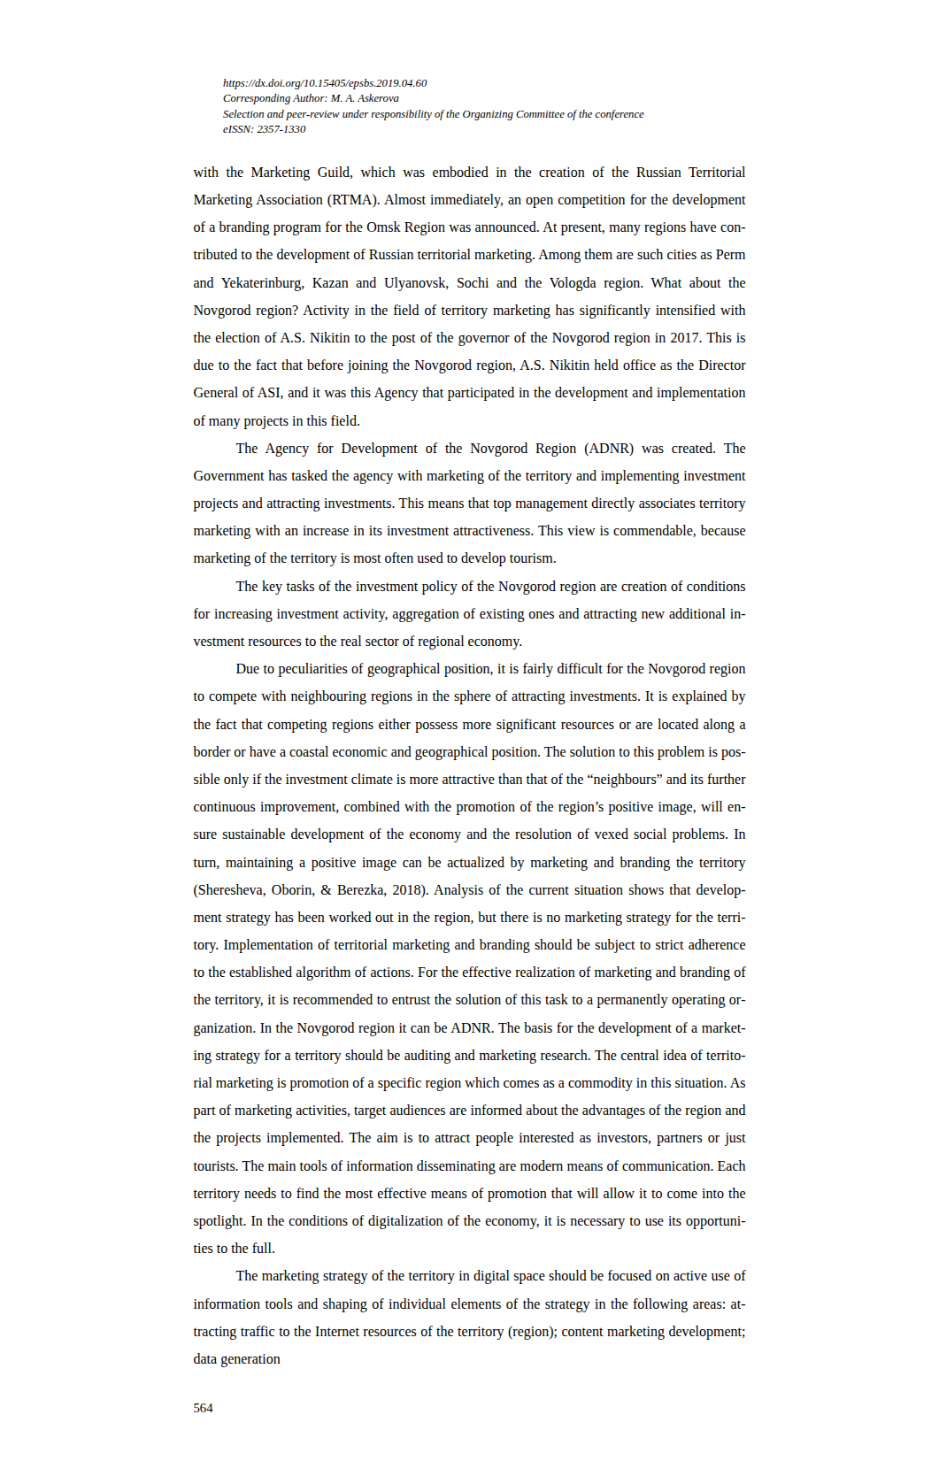https://dx.doi.org/10.15405/epsbs.2019.04.60
Corresponding Author: M. A. Askerova
Selection and peer-review under responsibility of the Organizing Committee of the conference
eISSN: 2357-1330
with the Marketing Guild, which was embodied in the creation of the Russian Territorial Marketing Association (RTMA). Almost immediately, an open competition for the development of a branding program for the Omsk Region was announced. At present, many regions have contributed to the development of Russian territorial marketing. Among them are such cities as Perm and Yekaterinburg, Kazan and Ulyanovsk, Sochi and the Vologda region. What about the Novgorod region? Activity in the field of territory marketing has significantly intensified with the election of A.S. Nikitin to the post of the governor of the Novgorod region in 2017. This is due to the fact that before joining the Novgorod region, A.S. Nikitin held office as the Director General of ASI, and it was this Agency that participated in the development and implementation of many projects in this field.
The Agency for Development of the Novgorod Region (ADNR) was created. The Government has tasked the agency with marketing of the territory and implementing investment projects and attracting investments. This means that top management directly associates territory marketing with an increase in its investment attractiveness. This view is commendable, because marketing of the territory is most often used to develop tourism.
The key tasks of the investment policy of the Novgorod region are creation of conditions for increasing investment activity, aggregation of existing ones and attracting new additional investment resources to the real sector of regional economy.
Due to peculiarities of geographical position, it is fairly difficult for the Novgorod region to compete with neighbouring regions in the sphere of attracting investments. It is explained by the fact that competing regions either possess more significant resources or are located along a border or have a coastal economic and geographical position. The solution to this problem is possible only if the investment climate is more attractive than that of the “neighbours” and its further continuous improvement, combined with the promotion of the region’s positive image, will ensure sustainable development of the economy and the resolution of vexed social problems. In turn, maintaining a positive image can be actualized by marketing and branding the territory (Sheresheva, Oborin, & Berezka, 2018). Analysis of the current situation shows that development strategy has been worked out in the region, but there is no marketing strategy for the territory. Implementation of territorial marketing and branding should be subject to strict adherence to the established algorithm of actions. For the effective realization of marketing and branding of the territory, it is recommended to entrust the solution of this task to a permanently operating organization. In the Novgorod region it can be ADNR. The basis for the development of a marketing strategy for a territory should be auditing and marketing research. The central idea of territorial marketing is promotion of a specific region which comes as a commodity in this situation. As part of marketing activities, target audiences are informed about the advantages of the region and the projects implemented. The aim is to attract people interested as investors, partners or just tourists. The main tools of information disseminating are modern means of communication. Each territory needs to find the most effective means of promotion that will allow it to come into the spotlight. In the conditions of digitalization of the economy, it is necessary to use its opportunities to the full.
The marketing strategy of the territory in digital space should be focused on active use of information tools and shaping of individual elements of the strategy in the following areas: attracting traffic to the Internet resources of the territory (region); content marketing development; data generation
564